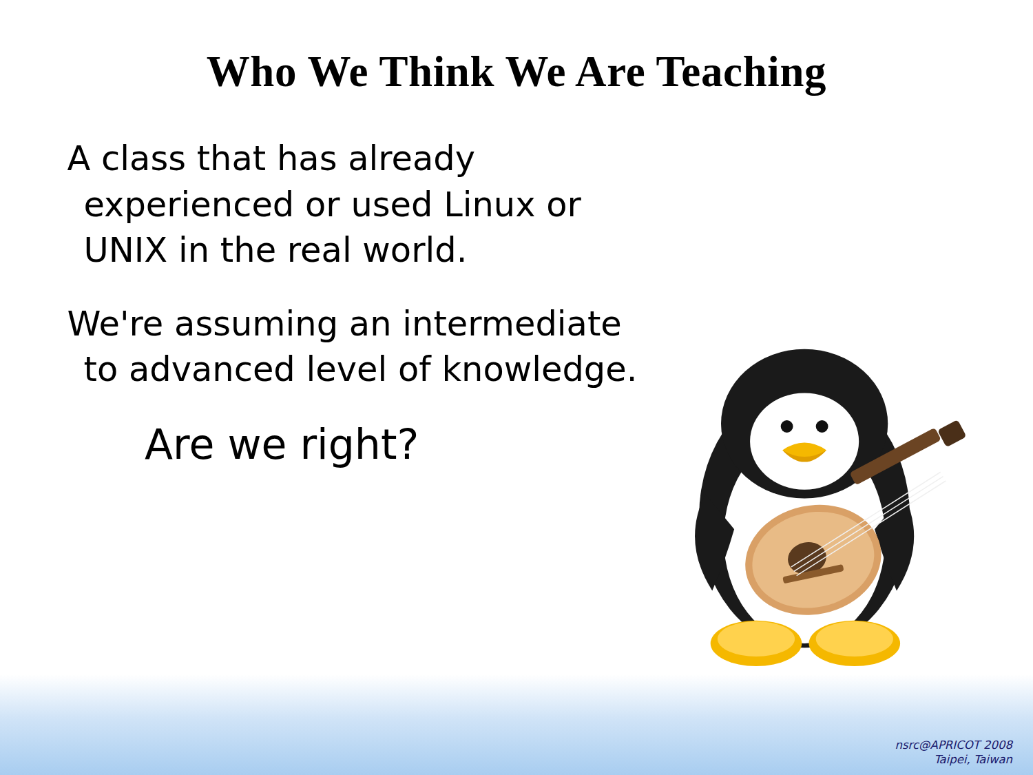Who We Think We Are Teaching
A class that has already experienced or used Linux or UNIX in the real world.
We're assuming an intermediate to advanced level of knowledge.
Are we right?
nsrc@APRICOT 2008
Taipei, Taiwan